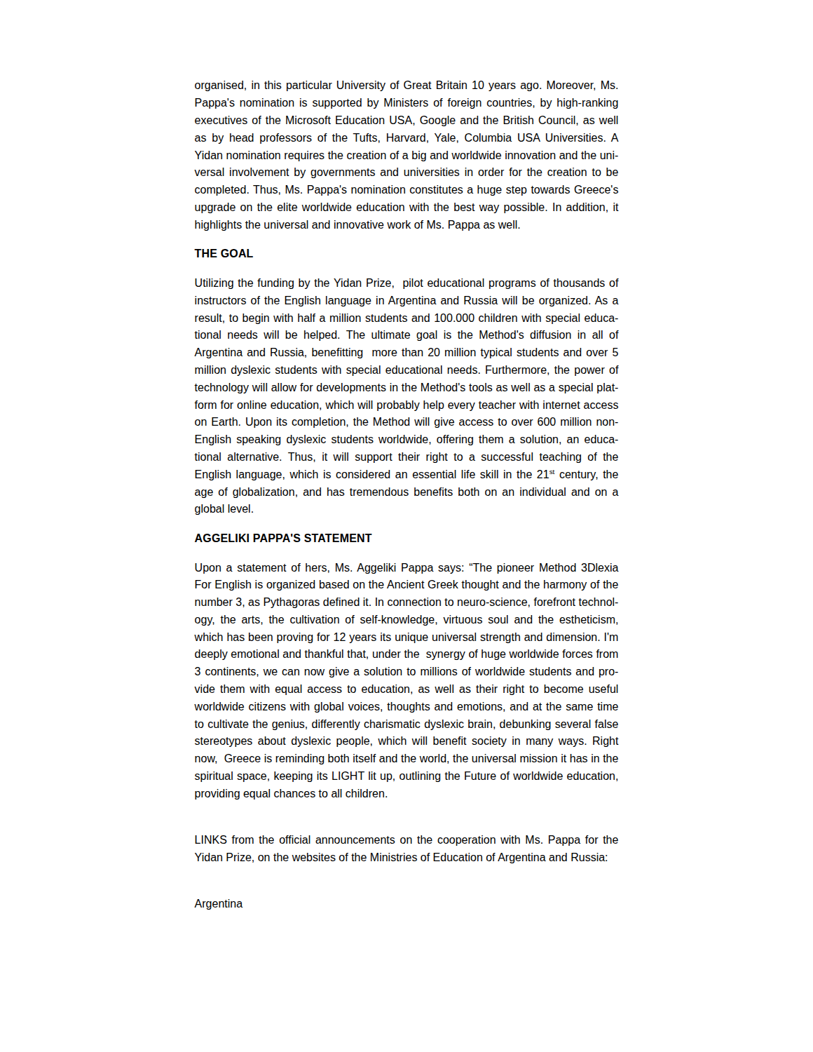organised, in this particular University of Great Britain 10 years ago. Moreover, Ms. Pappa's nomination is supported by Ministers of foreign countries, by high-ranking executives of the Microsoft Education USA, Google and the British Council, as well as by head professors of the Tufts, Harvard, Yale, Columbia USA Universities. A Yidan nomination requires the creation of a big and worldwide innovation and the universal involvement by governments and universities in order for the creation to be completed. Thus, Ms. Pappa's nomination constitutes a huge step towards Greece's upgrade on the elite worldwide education with the best way possible. In addition, it highlights the universal and innovative work of Ms. Pappa as well.
THE GOAL
Utilizing the funding by the Yidan Prize, pilot educational programs of thousands of instructors of the English language in Argentina and Russia will be organized. As a result, to begin with half a million students and 100.000 children with special educational needs will be helped. The ultimate goal is the Method's diffusion in all of Argentina and Russia, benefitting more than 20 million typical students and over 5 million dyslexic students with special educational needs. Furthermore, the power of technology will allow for developments in the Method's tools as well as a special platform for online education, which will probably help every teacher with internet access on Earth. Upon its completion, the Method will give access to over 600 million non-English speaking dyslexic students worldwide, offering them a solution, an educational alternative. Thus, it will support their right to a successful teaching of the English language, which is considered an essential life skill in the 21st century, the age of globalization, and has tremendous benefits both on an individual and on a global level.
AGGELIKI PAPPA'S STATEMENT
Upon a statement of hers, Ms. Aggeliki Pappa says: “The pioneer Method 3Dlexia For English is organized based on the Ancient Greek thought and the harmony of the number 3, as Pythagoras defined it. In connection to neuro-science, forefront technology, the arts, the cultivation of self-knowledge, virtuous soul and the estheticism, which has been proving for 12 years its unique universal strength and dimension. I'm deeply emotional and thankful that, under the synergy of huge worldwide forces from 3 continents, we can now give a solution to millions of worldwide students and provide them with equal access to education, as well as their right to become useful worldwide citizens with global voices, thoughts and emotions, and at the same time to cultivate the genius, differently charismatic dyslexic brain, debunking several false stereotypes about dyslexic people, which will benefit society in many ways. Right now, Greece is reminding both itself and the world, the universal mission it has in the spiritual space, keeping its LIGHT lit up, outlining the Future of worldwide education, providing equal chances to all children.
LINKS from the official announcements on the cooperation with Ms. Pappa for the Yidan Prize, on the websites of the Ministries of Education of Argentina and Russia:
Argentina